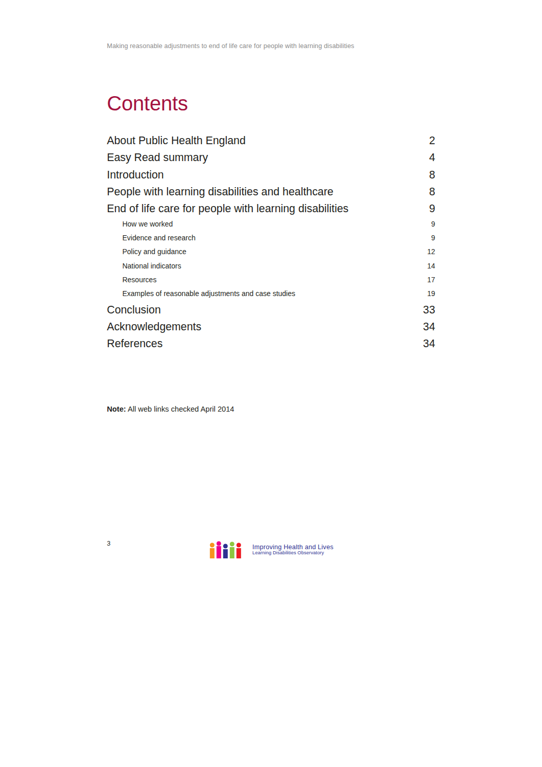Making reasonable adjustments to end of life care for people with learning disabilities
Contents
| About Public Health England | 2 |
| Easy Read summary | 4 |
| Introduction | 8 |
| People with learning disabilities and healthcare | 8 |
| End of life care for people with learning disabilities | 9 |
| How we worked | 9 |
| Evidence and research | 9 |
| Policy and guidance | 12 |
| National indicators | 14 |
| Resources | 17 |
| Examples of reasonable adjustments and case studies | 19 |
| Conclusion | 33 |
| Acknowledgements | 34 |
| References | 34 |
Note: All web links checked April 2014
3
Improving Health and Lives
Learning Disabilities Observatory